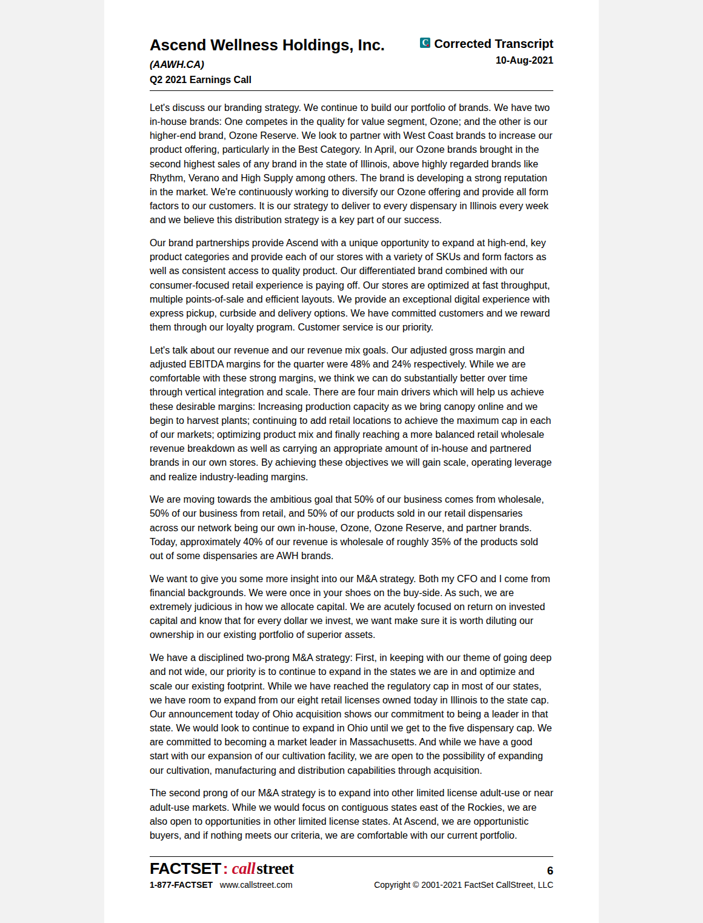Ascend Wellness Holdings, Inc. (AAWH.CA)
Q2 2021 Earnings Call
CCorrected Transcript
10-Aug-2021
Let's discuss our branding strategy. We continue to build our portfolio of brands. We have two in-house brands: One competes in the quality for value segment, Ozone; and the other is our higher-end brand, Ozone Reserve. We look to partner with West Coast brands to increase our product offering, particularly in the Best Category. In April, our Ozone brands brought in the second highest sales of any brand in the state of Illinois, above highly regarded brands like Rhythm, Verano and High Supply among others. The brand is developing a strong reputation in the market. We're continuously working to diversify our Ozone offering and provide all form factors to our customers. It is our strategy to deliver to every dispensary in Illinois every week and we believe this distribution strategy is a key part of our success.
Our brand partnerships provide Ascend with a unique opportunity to expand at high-end, key product categories and provide each of our stores with a variety of SKUs and form factors as well as consistent access to quality product. Our differentiated brand combined with our consumer-focused retail experience is paying off. Our stores are optimized at fast throughput, multiple points-of-sale and efficient layouts. We provide an exceptional digital experience with express pickup, curbside and delivery options. We have committed customers and we reward them through our loyalty program. Customer service is our priority.
Let's talk about our revenue and our revenue mix goals. Our adjusted gross margin and adjusted EBITDA margins for the quarter were 48% and 24% respectively. While we are comfortable with these strong margins, we think we can do substantially better over time through vertical integration and scale. There are four main drivers which will help us achieve these desirable margins: Increasing production capacity as we bring canopy online and we begin to harvest plants; continuing to add retail locations to achieve the maximum cap in each of our markets; optimizing product mix and finally reaching a more balanced retail wholesale revenue breakdown as well as carrying an appropriate amount of in-house and partnered brands in our own stores. By achieving these objectives we will gain scale, operating leverage and realize industry-leading margins.
We are moving towards the ambitious goal that 50% of our business comes from wholesale, 50% of our business from retail, and 50% of our products sold in our retail dispensaries across our network being our own in-house, Ozone, Ozone Reserve, and partner brands. Today, approximately 40% of our revenue is wholesale of roughly 35% of the products sold out of some dispensaries are AWH brands.
We want to give you some more insight into our M&A strategy. Both my CFO and I come from financial backgrounds. We were once in your shoes on the buy-side. As such, we are extremely judicious in how we allocate capital. We are acutely focused on return on invested capital and know that for every dollar we invest, we want make sure it is worth diluting our ownership in our existing portfolio of superior assets.
We have a disciplined two-prong M&A strategy: First, in keeping with our theme of going deep and not wide, our priority is to continue to expand in the states we are in and optimize and scale our existing footprint. While we have reached the regulatory cap in most of our states, we have room to expand from our eight retail licenses owned today in Illinois to the state cap. Our announcement today of Ohio acquisition shows our commitment to being a leader in that state. We would look to continue to expand in Ohio until we get to the five dispensary cap. We are committed to becoming a market leader in Massachusetts. And while we have a good start with our expansion of our cultivation facility, we are open to the possibility of expanding our cultivation, manufacturing and distribution capabilities through acquisition.
The second prong of our M&A strategy is to expand into other limited license adult-use or near adult-use markets. While we would focus on contiguous states east of the Rockies, we are also open to opportunities in other limited license states. At Ascend, we are opportunistic buyers, and if nothing meets our criteria, we are comfortable with our current portfolio.
FACTSET: call street
6
1-877-FACTSET www.callstreet.com
Copyright © 2001-2021 FactSet CallStreet, LLC